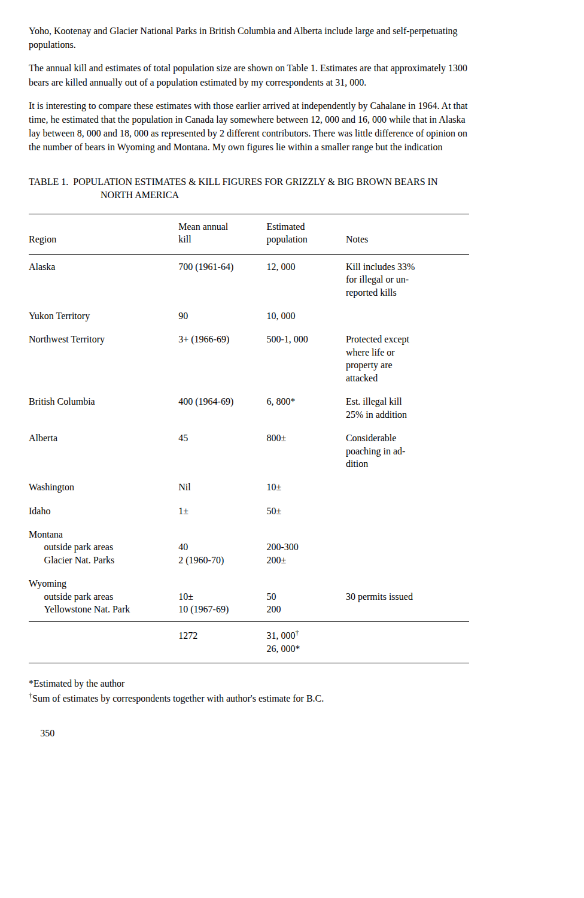Yoho, Kootenay and Glacier National Parks in British Columbia and Alberta include large and self-perpetuating populations.
The annual kill and estimates of total population size are shown on Table 1. Estimates are that approximately 1300 bears are killed annually out of a population estimated by my correspondents at 31, 000.
It is interesting to compare these estimates with those earlier arrived at independently by Cahalane in 1964. At that time, he estimated that the population in Canada lay somewhere between 12, 000 and 16, 000 while that in Alaska lay between 8, 000 and 18, 000 as represented by 2 different contributors. There was little difference of opinion on the number of bears in Wyoming and Montana. My own figures lie within a smaller range but the indication
TABLE 1. POPULATION ESTIMATES & KILL FIGURES FOR GRIZZLY & BIG BROWN BEARS IN NORTH AMERICA
| Region | Mean annual kill | Estimated population | Notes |
| --- | --- | --- | --- |
| Alaska | 700 (1961‑64) | 12, 000 | Kill includes 33% for illegal or un‑ reported kills |
| Yukon Territory | 90 | 10, 000 | |
| Northwest Territory | 3+ (1966‑69) | 500‑1, 000 | Protected except where life or property are attacked |
| British Columbia | 400 (1964‑69) | 6, 800* | Est. illegal kill 25% in addition |
| Alberta | 45 | 800± | Considerable poaching in ad‑ dition |
| Washington | Nil | 10± | |
| Idaho | 1± | 50± | |
| Montana outside park areas Glacier Nat. Parks | 40 2 (1960‑70) | 200‑300 200± | |
| Wyoming outside park areas Yellowstone Nat. Park | 10± 10 (1967‑69) | 50 200 | 30 permits issued |
| | 1272 | 31, 000 † 26, 000* | |
*Estimated by the author
†Sum of estimates by correspondents together with author's estimate for B.C.
350